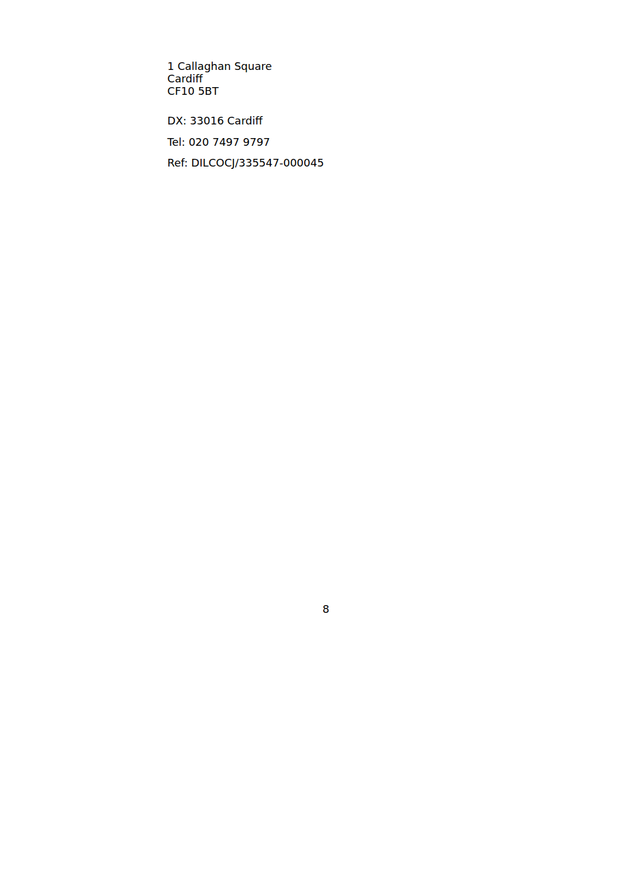1 Callaghan Square
Cardiff
CF10 5BT
DX: 33016 Cardiff
Tel: 020 7497 9797
Ref: DILCOCJ/335547-000045
8